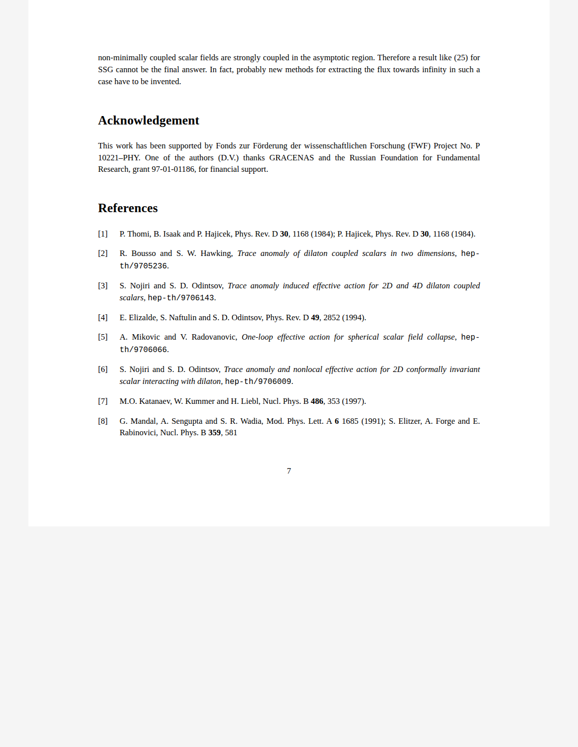non-minimally coupled scalar fields are strongly coupled in the asymptotic region. Therefore a result like (25) for SSG cannot be the final answer. In fact, probably new methods for extracting the flux towards infinity in such a case have to be invented.
Acknowledgement
This work has been supported by Fonds zur Förderung der wissenschaftlichen Forschung (FWF) Project No. P 10221–PHY. One of the authors (D.V.) thanks GRACENAS and the Russian Foundation for Fundamental Research, grant 97-01-01186, for financial support.
References
[1] P. Thomi, B. Isaak and P. Hajicek, Phys. Rev. D 30, 1168 (1984); P. Hajicek, Phys. Rev. D 30, 1168 (1984).
[2] R. Bousso and S. W. Hawking, Trace anomaly of dilaton coupled scalars in two dimensions, hep-th/9705236.
[3] S. Nojiri and S. D. Odintsov, Trace anomaly induced effective action for 2D and 4D dilaton coupled scalars, hep-th/9706143.
[4] E. Elizalde, S. Naftulin and S. D. Odintsov, Phys. Rev. D 49, 2852 (1994).
[5] A. Mikovic and V. Radovanovic, One-loop effective action for spherical scalar field collapse, hep-th/9706066.
[6] S. Nojiri and S. D. Odintsov, Trace anomaly and nonlocal effective action for 2D conformally invariant scalar interacting with dilaton, hep-th/9706009.
[7] M.O. Katanaev, W. Kummer and H. Liebl, Nucl. Phys. B 486, 353 (1997).
[8] G. Mandal, A. Sengupta and S. R. Wadia, Mod. Phys. Lett. A 6 1685 (1991); S. Elitzer, A. Forge and E. Rabinovici, Nucl. Phys. B 359, 581
7